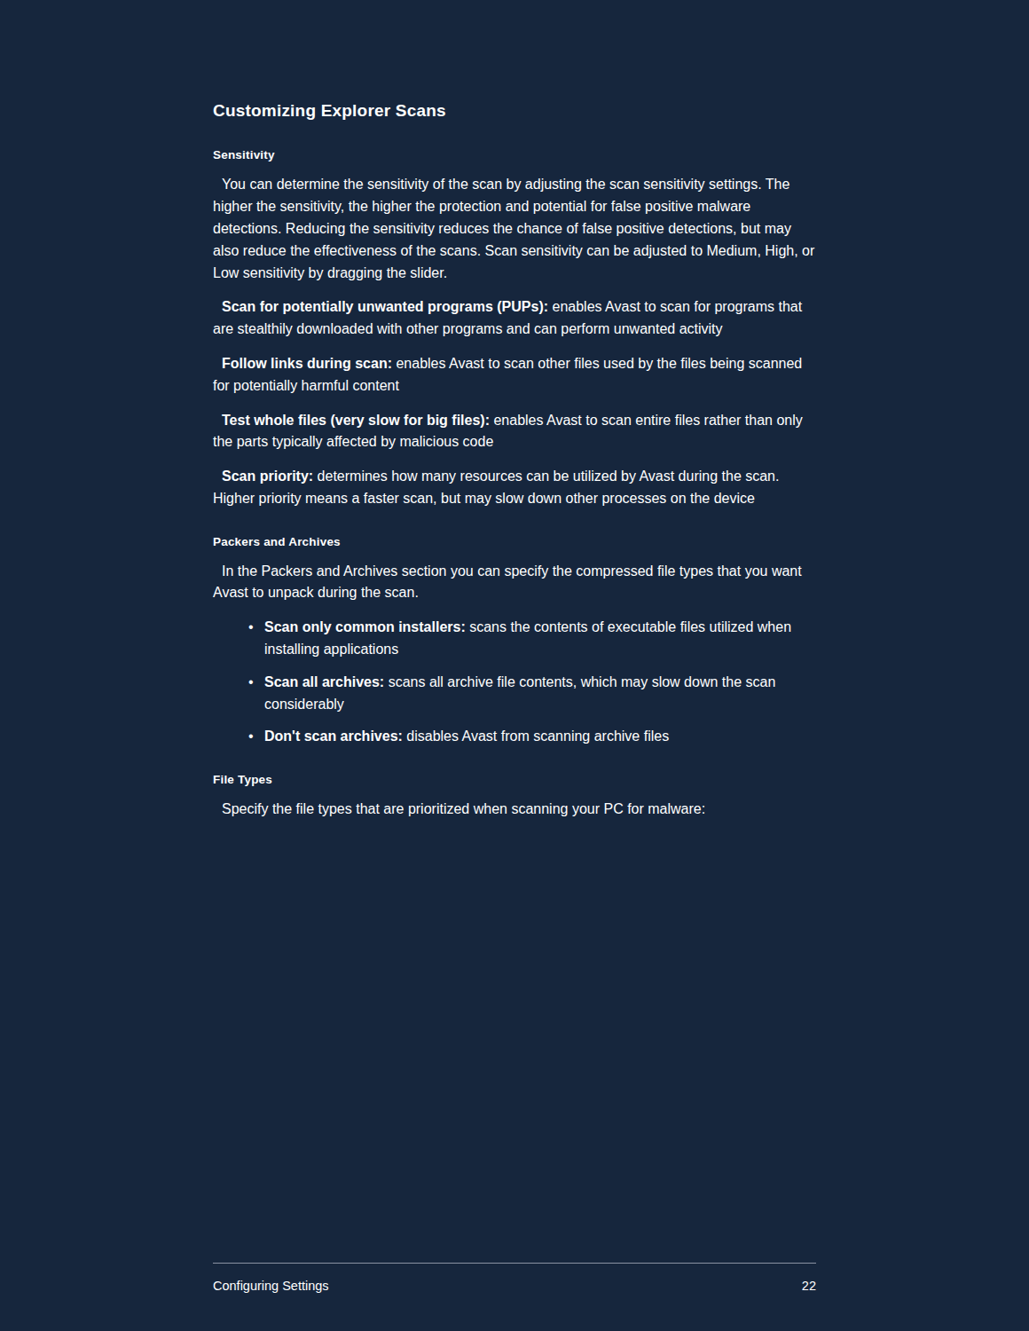Customizing Explorer Scans
Sensitivity
You can determine the sensitivity of the scan by adjusting the scan sensitivity settings. The higher the sensitivity, the higher the protection and potential for false positive malware detections. Reducing the sensitivity reduces the chance of false positive detections, but may also reduce the effectiveness of the scans. Scan sensitivity can be adjusted to Medium, High, or Low sensitivity by dragging the slider.
Scan for potentially unwanted programs (PUPs): enables Avast to scan for programs that are stealthily downloaded with other programs and can perform unwanted activity
Follow links during scan: enables Avast to scan other files used by the files being scanned for potentially harmful content
Test whole files (very slow for big files): enables Avast to scan entire files rather than only the parts typically affected by malicious code
Scan priority: determines how many resources can be utilized by Avast during the scan. Higher priority means a faster scan, but may slow down other processes on the device
Packers and Archives
In the Packers and Archives section you can specify the compressed file types that you want Avast to unpack during the scan.
Scan only common installers: scans the contents of executable files utilized when installing applications
Scan all archives: scans all archive file contents, which may slow down the scan considerably
Don't scan archives: disables Avast from scanning archive files
File Types
Specify the file types that are prioritized when scanning your PC for malware:
Configuring Settings 22